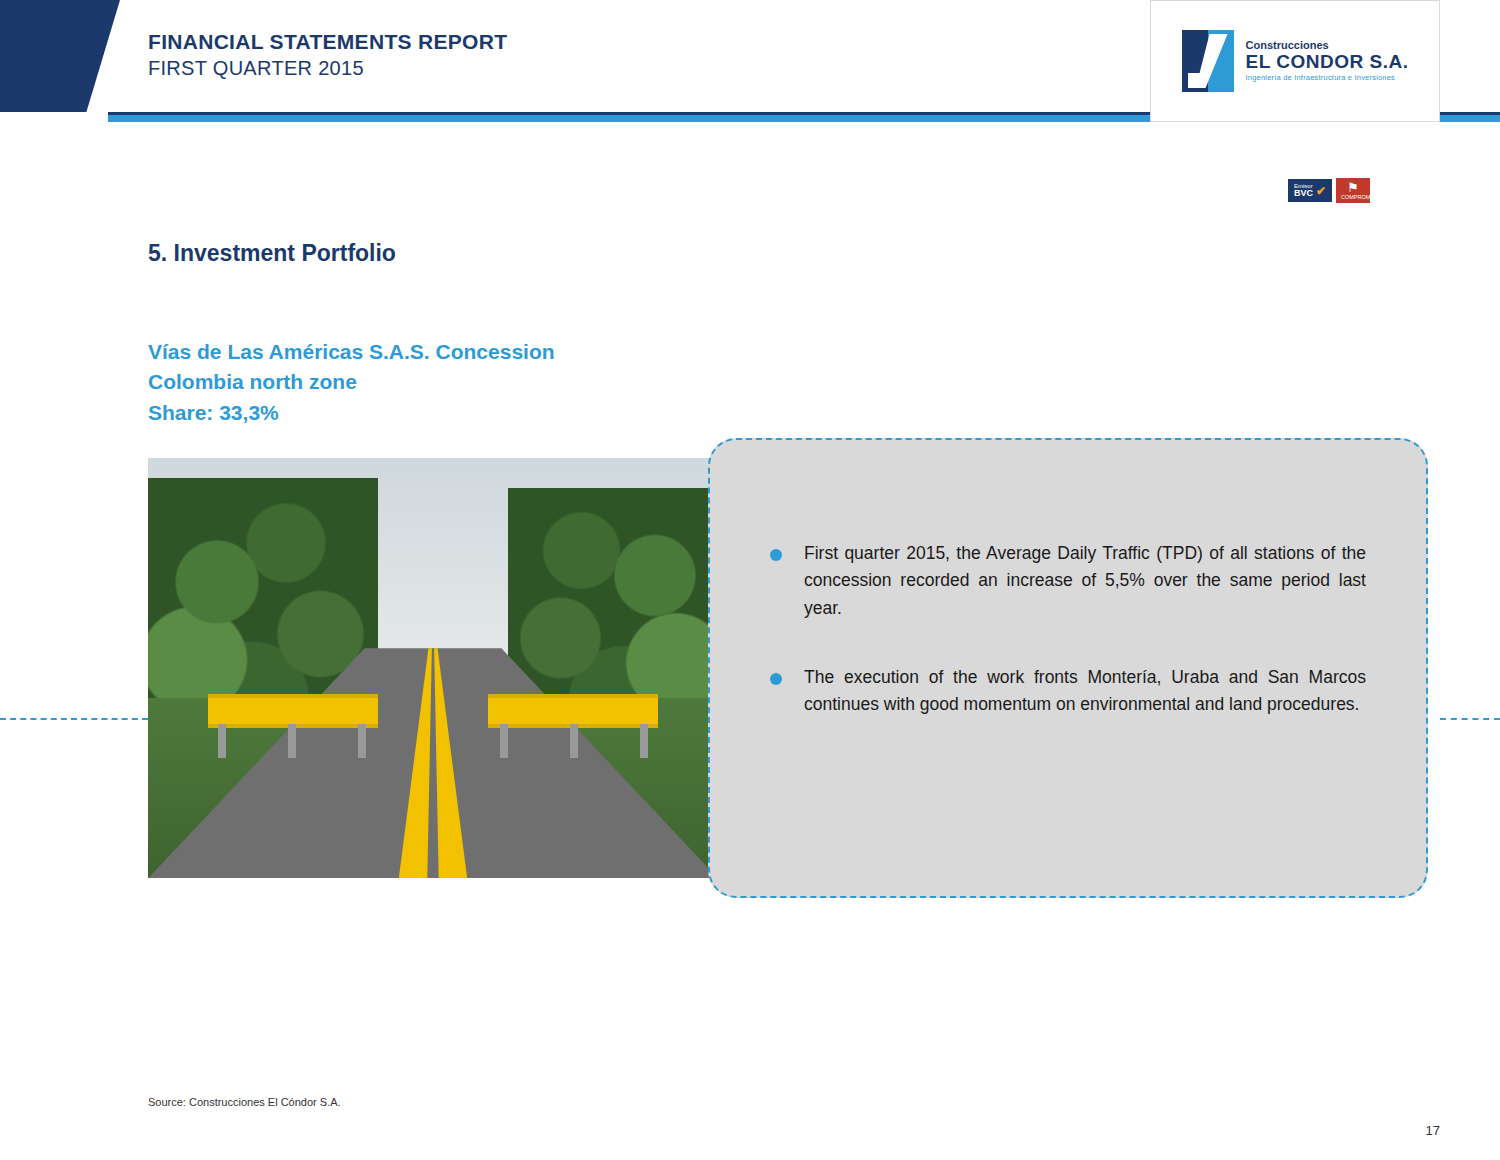FINANCIAL STATEMENTS REPORT
FIRST QUARTER 2015
Construcciones
EL CONDOR S.A.
Ingeniería de Infraestructura e Inversiones
Emisor BVC
✔
⚑ COMPROMETIDO
5. Investment Portfolio
Vías de Las Américas S.A.S. Concession
Colombia north zone
Share: 33,3%
First quarter 2015, the Average Daily Traffic (TPD) of all stations of the concession recorded an increase of 5,5% over the same period last year.
The execution of the work fronts Montería, Uraba and San Marcos continues with good momentum on environmental and land procedures.
Source: Construcciones El Cóndor S.A.
17